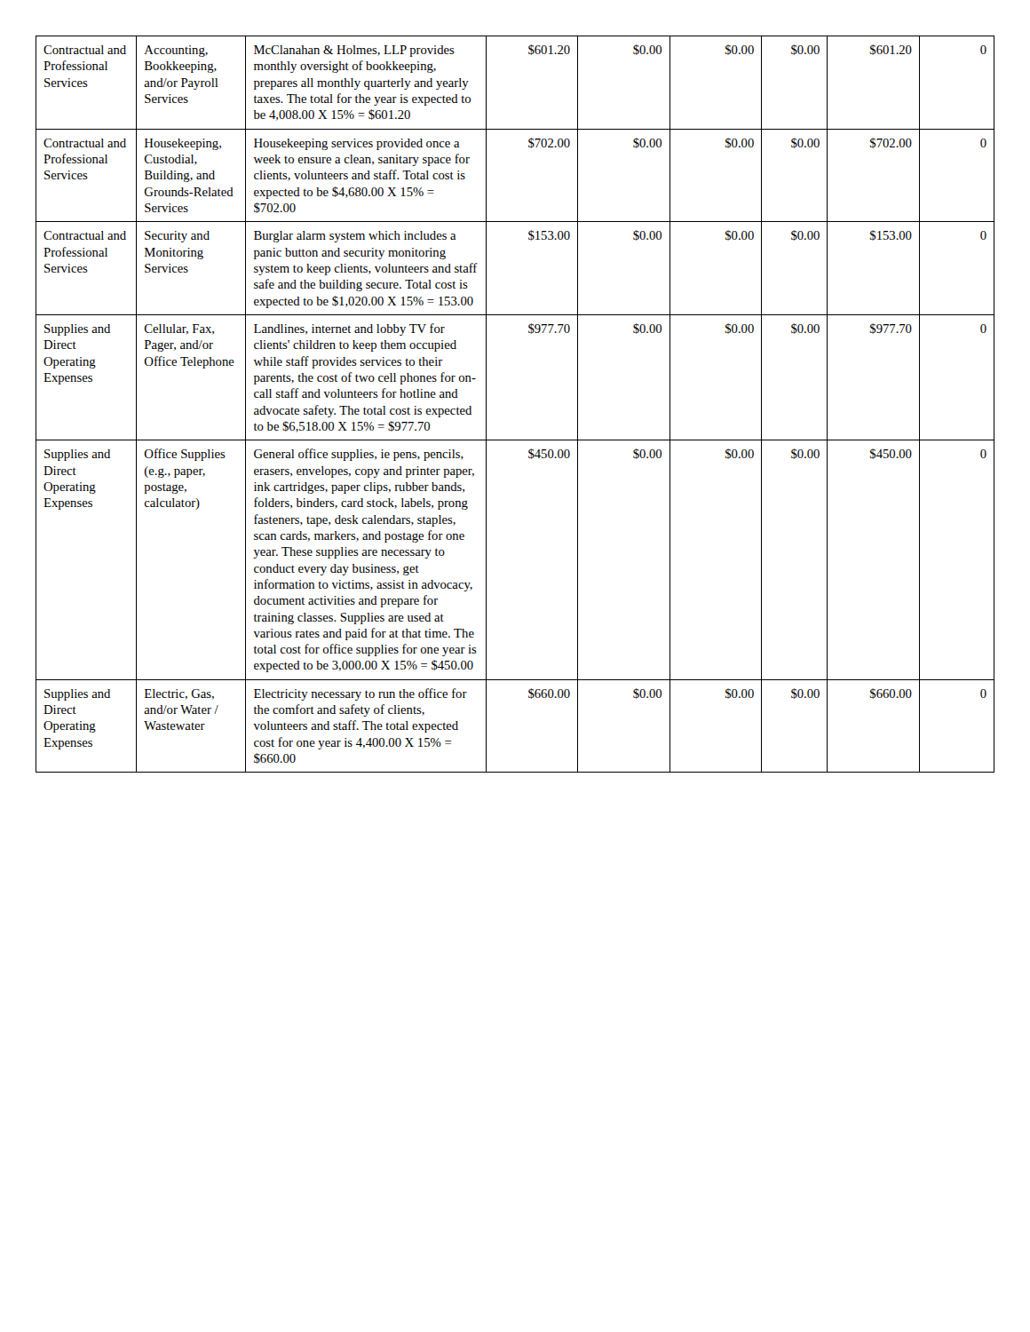| Contractual and Professional Services | Accounting, Bookkeeping, and/or Payroll Services | McClanahan & Holmes, LLP provides monthly oversight of bookkeeping, prepares all monthly quarterly and yearly taxes. The total for the year is expected to be 4,008.00 X 15% = $601.20 | $601.20 | $0.00 | $0.00 | $0.00 | $601.20 | 0 |
| Contractual and Professional Services | Housekeeping, Custodial, Building, and Grounds-Related Services | Housekeeping services provided once a week to ensure a clean, sanitary space for clients, volunteers and staff. Total cost is expected to be $4,680.00 X 15% = $702.00 | $702.00 | $0.00 | $0.00 | $0.00 | $702.00 | 0 |
| Contractual and Professional Services | Security and Monitoring Services | Burglar alarm system which includes a panic button and security monitoring system to keep clients, volunteers and staff safe and the building secure. Total cost is expected to be $1,020.00 X 15% = 153.00 | $153.00 | $0.00 | $0.00 | $0.00 | $153.00 | 0 |
| Supplies and Direct Operating Expenses | Cellular, Fax, Pager, and/or Office Telephone | Landlines, internet and lobby TV for clients' children to keep them occupied while staff provides services to their parents, the cost of two cell phones for on-call staff and volunteers for hotline and advocate safety. The total cost is expected to be $6,518.00 X 15% = $977.70 | $977.70 | $0.00 | $0.00 | $0.00 | $977.70 | 0 |
| Supplies and Direct Operating Expenses | Office Supplies (e.g., paper, postage, calculator) | General office supplies, ie pens, pencils, erasers, envelopes, copy and printer paper, ink cartridges, paper clips, rubber bands, folders, binders, card stock, labels, prong fasteners, tape, desk calendars, staples, scan cards, markers, and postage for one year. These supplies are necessary to conduct every day business, get information to victims, assist in advocacy, document activities and prepare for training classes. Supplies are used at various rates and paid for at that time. The total cost for office supplies for one year is expected to be 3,000.00 X 15% = $450.00 | $450.00 | $0.00 | $0.00 | $0.00 | $450.00 | 0 |
| Supplies and Direct Operating Expenses | Electric, Gas, and/or Water / Wastewater | Electricity necessary to run the office for the comfort and safety of clients, volunteers and staff. The total expected cost for one year is 4,400.00 X 15% = $660.00 | $660.00 | $0.00 | $0.00 | $0.00 | $660.00 | 0 |